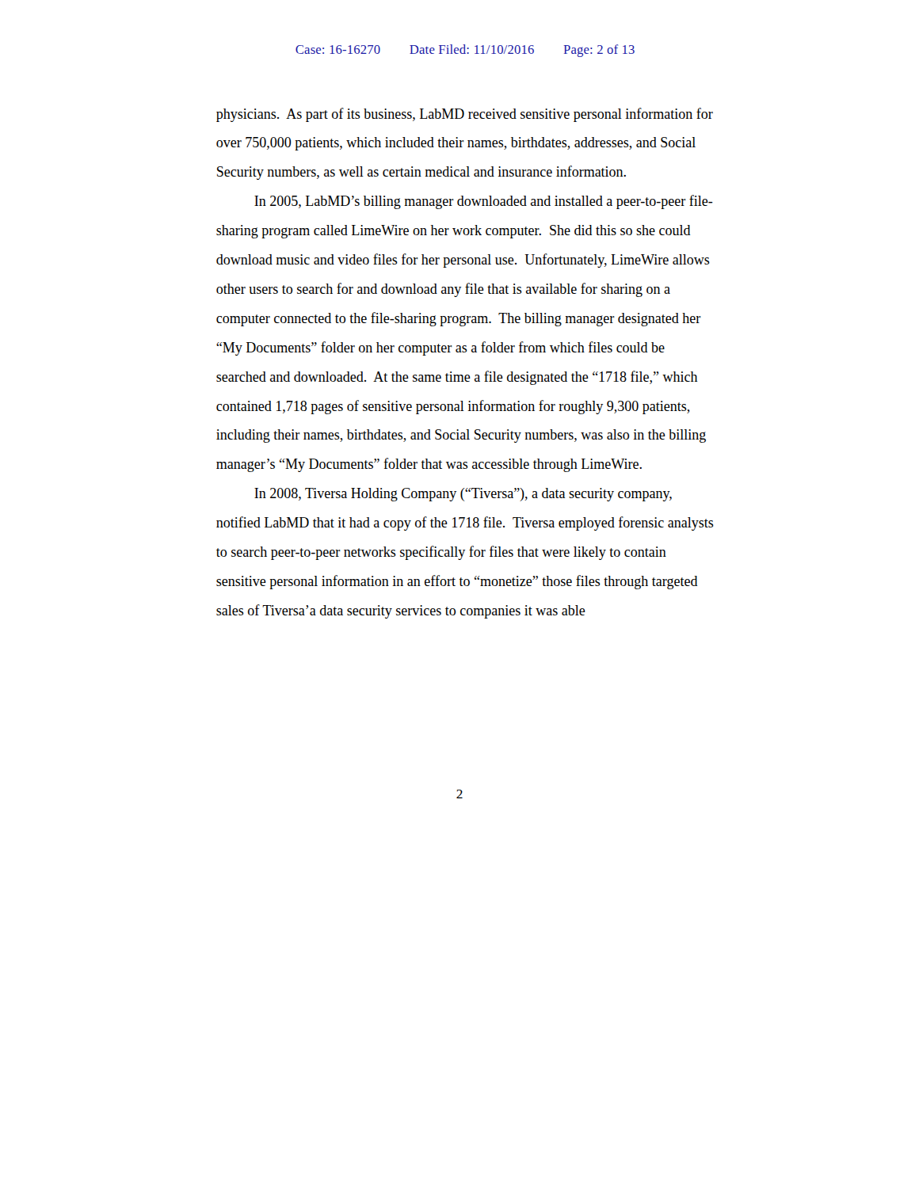Case: 16-16270 Date Filed: 11/10/2016 Page: 2 of 13
physicians. As part of its business, LabMD received sensitive personal information for over 750,000 patients, which included their names, birthdates, addresses, and Social Security numbers, as well as certain medical and insurance information.
In 2005, LabMD’s billing manager downloaded and installed a peer-to-peer file-sharing program called LimeWire on her work computer. She did this so she could download music and video files for her personal use. Unfortunately, LimeWire allows other users to search for and download any file that is available for sharing on a computer connected to the file-sharing program. The billing manager designated her “My Documents” folder on her computer as a folder from which files could be searched and downloaded. At the same time a file designated the “1718 file,” which contained 1,718 pages of sensitive personal information for roughly 9,300 patients, including their names, birthdates, and Social Security numbers, was also in the billing manager’s “My Documents” folder that was accessible through LimeWire.
In 2008, Tiversa Holding Company (“Tiversa”), a data security company, notified LabMD that it had a copy of the 1718 file. Tiversa employed forensic analysts to search peer-to-peer networks specifically for files that were likely to contain sensitive personal information in an effort to “monetize” those files through targeted sales of Tiversa’a data security services to companies it was able
2